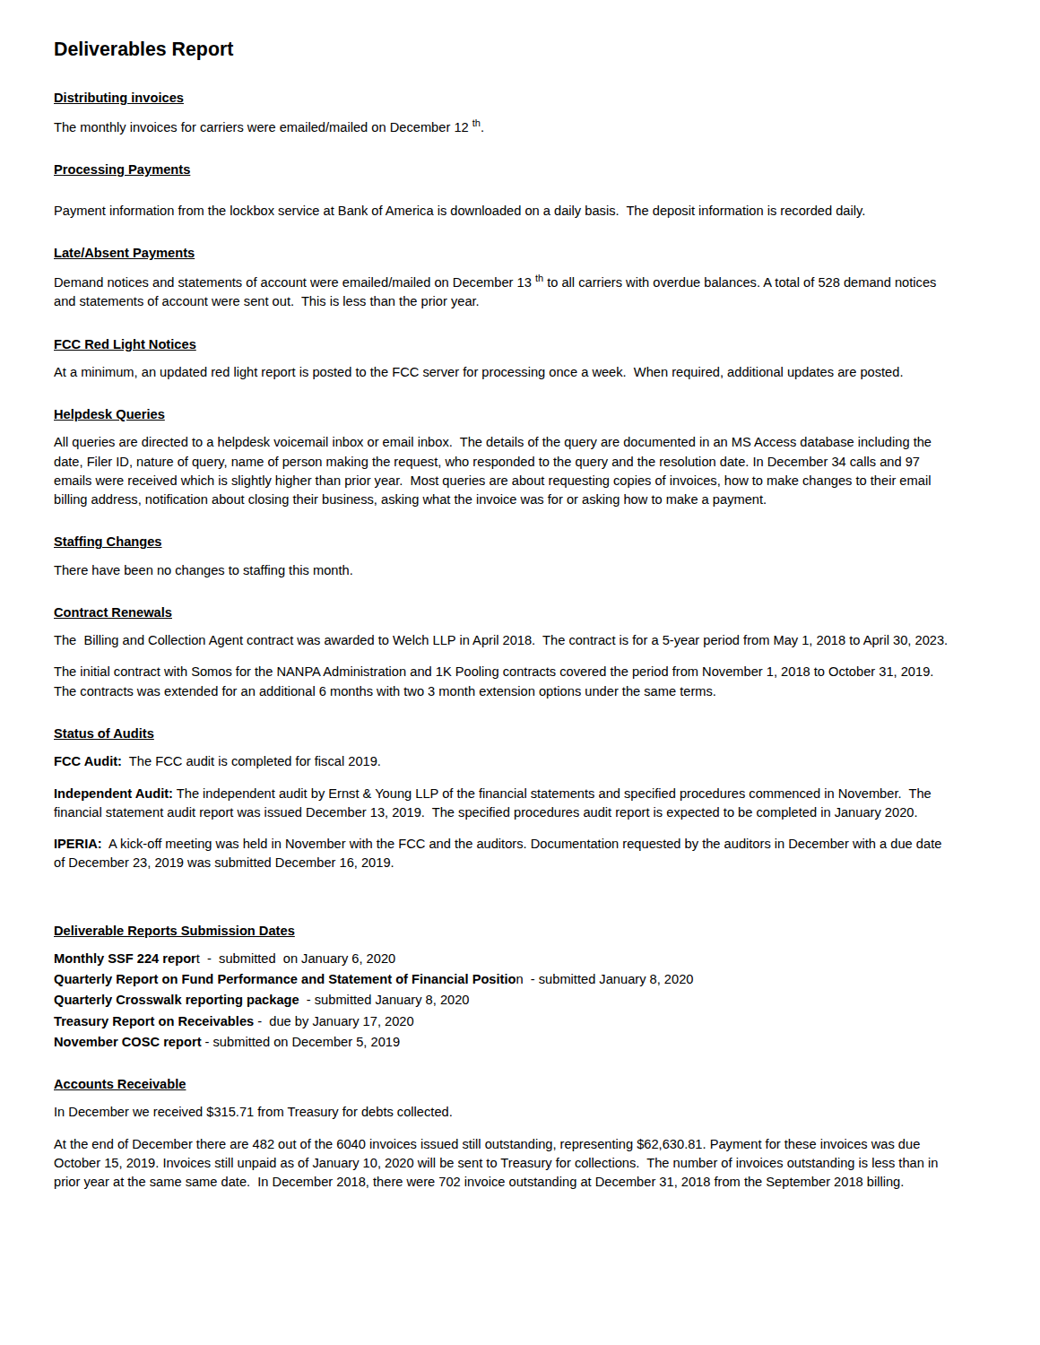Deliverables Report
Distributing invoices
The monthly invoices for carriers were emailed/mailed on December 12 th.
Processing Payments
Payment information from the lockbox service at Bank of America is downloaded on a daily basis. The deposit information is recorded daily.
Late/Absent Payments
Demand notices and statements of account were emailed/mailed on December 13 th to all carriers with overdue balances. A total of 528 demand notices and statements of account were sent out. This is less than the prior year.
FCC Red Light Notices
At a minimum, an updated red light report is posted to the FCC server for processing once a week. When required, additional updates are posted.
Helpdesk Queries
All queries are directed to a helpdesk voicemail inbox or email inbox. The details of the query are documented in an MS Access database including the date, Filer ID, nature of query, name of person making the request, who responded to the query and the resolution date. In December 34 calls and 97 emails were received which is slightly higher than prior year. Most queries are about requesting copies of invoices, how to make changes to their email billing address, notification about closing their business, asking what the invoice was for or asking how to make a payment.
Staffing Changes
There have been no changes to staffing this month.
Contract Renewals
The Billing and Collection Agent contract was awarded to Welch LLP in April 2018. The contract is for a 5-year period from May 1, 2018 to April 30, 2023.
The initial contract with Somos for the NANPA Administration and 1K Pooling contracts covered the period from November 1, 2018 to October 31, 2019. The contracts was extended for an additional 6 months with two 3 month extension options under the same terms.
Status of Audits
FCC Audit: The FCC audit is completed for fiscal 2019.
Independent Audit: The independent audit by Ernst & Young LLP of the financial statements and specified procedures commenced in November. The financial statement audit report was issued December 13, 2019. The specified procedures audit report is expected to be completed in January 2020.
IPERIA: A kick-off meeting was held in November with the FCC and the auditors. Documentation requested by the auditors in December with a due date of December 23, 2019 was submitted December 16, 2019.
Deliverable Reports Submission Dates
Monthly SSF 224 report - submitted on January 6, 2020
Quarterly Report on Fund Performance and Statement of Financial Position - submitted January 8, 2020
Quarterly Crosswalk reporting package - submitted January 8, 2020
Treasury Report on Receivables - due by January 17, 2020
November COSC report - submitted on December 5, 2019
Accounts Receivable
In December we received $315.71 from Treasury for debts collected.
At the end of December there are 482 out of the 6040 invoices issued still outstanding, representing $62,630.81. Payment for these invoices was due October 15, 2019. Invoices still unpaid as of January 10, 2020 will be sent to Treasury for collections. The number of invoices outstanding is less than in prior year at the same same date. In December 2018, there were 702 invoice outstanding at December 31, 2018 from the September 2018 billing.